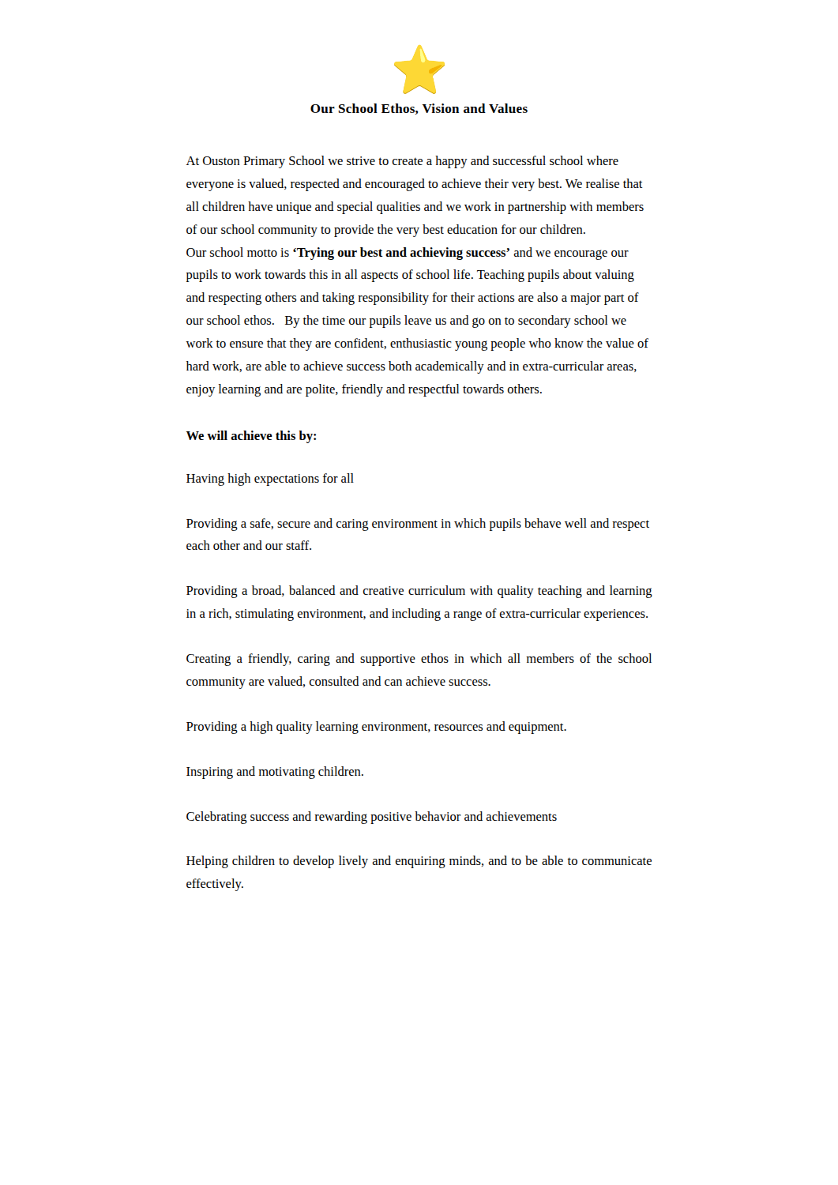⭐
Our School Ethos, Vision and Values
At Ouston Primary School we strive to create a happy and successful school where everyone is valued, respected and encouraged to achieve their very best. We realise that all children have unique and special qualities and we work in partnership with members of our school community to provide the very best education for our children.
Our school motto is ‘Trying our best and achieving success’ and we encourage our pupils to work towards this in all aspects of school life. Teaching pupils about valuing and respecting others and taking responsibility for their actions are also a major part of our school ethos. By the time our pupils leave us and go on to secondary school we work to ensure that they are confident, enthusiastic young people who know the value of hard work, are able to achieve success both academically and in extra-curricular areas, enjoy learning and are polite, friendly and respectful towards others.
We will achieve this by:
Having high expectations for all
Providing a safe, secure and caring environment in which pupils behave well and respect each other and our staff.
Providing a broad, balanced and creative curriculum with quality teaching and learning in a rich, stimulating environment, and including a range of extra-curricular experiences.
Creating a friendly, caring and supportive ethos in which all members of the school community are valued, consulted and can achieve success.
Providing a high quality learning environment, resources and equipment.
Inspiring and motivating children.
Celebrating success and rewarding positive behavior and achievements
Helping children to develop lively and enquiring minds, and to be able to communicate effectively.